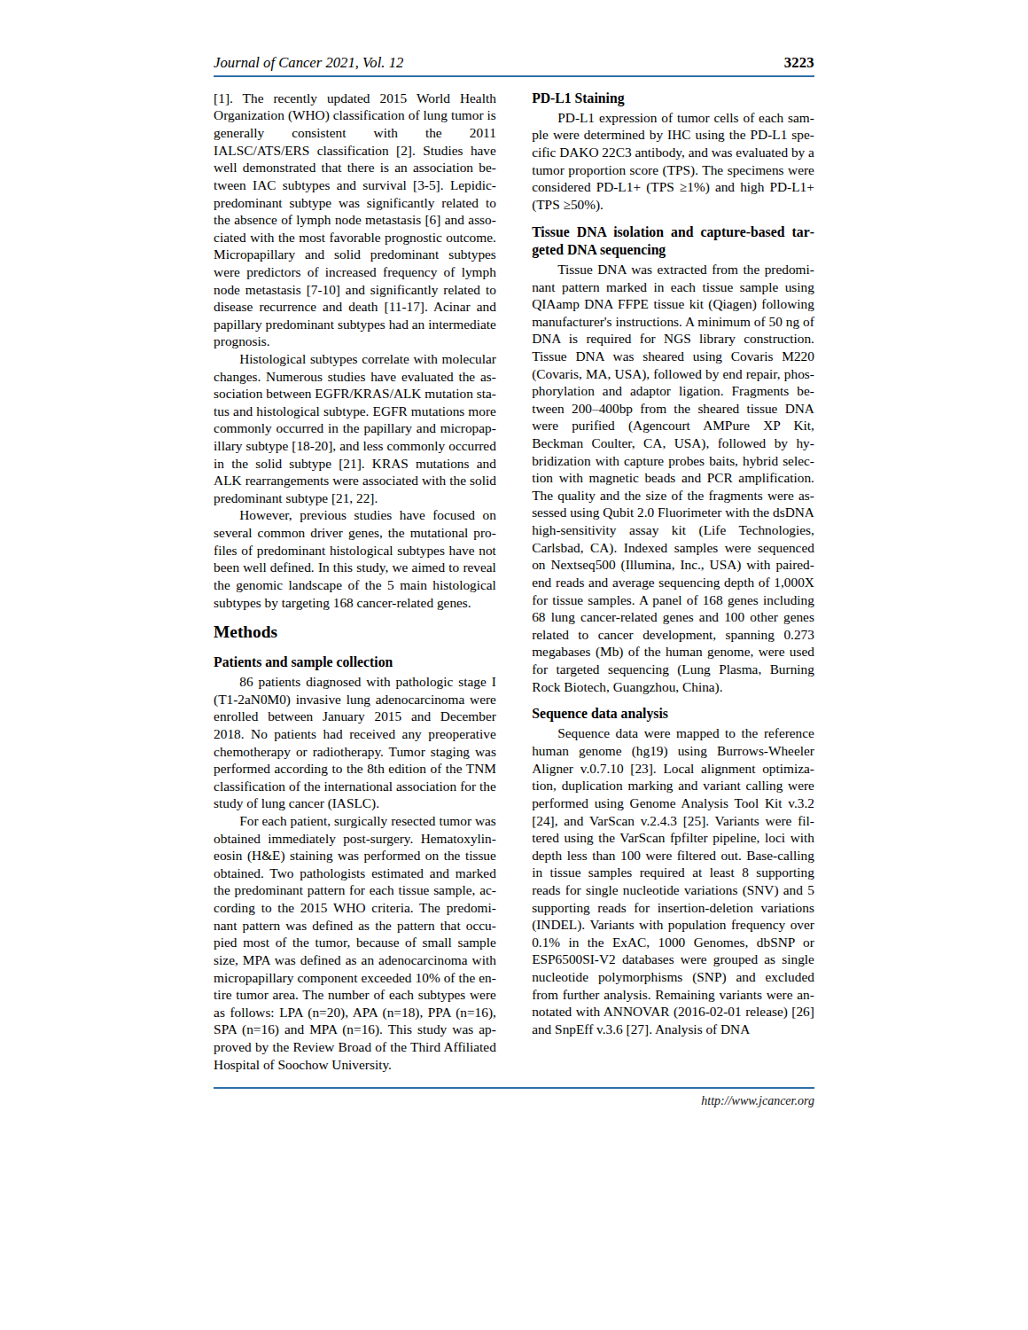Journal of Cancer 2021, Vol. 12 3223
[1]. The recently updated 2015 World Health Organization (WHO) classification of lung tumor is generally consistent with the 2011 IALSC/ATS/ERS classification [2]. Studies have well demonstrated that there is an association between IAC subtypes and survival [3-5]. Lepidic-predominant subtype was significantly related to the absence of lymph node metastasis [6] and associated with the most favorable prognostic outcome. Micropapillary and solid predominant subtypes were predictors of increased frequency of lymph node metastasis [7-10] and significantly related to disease recurrence and death [11-17]. Acinar and papillary predominant subtypes had an intermediate prognosis.
Histological subtypes correlate with molecular changes. Numerous studies have evaluated the association between EGFR/KRAS/ALK mutation status and histological subtype. EGFR mutations more commonly occurred in the papillary and micropapillary subtype [18-20], and less commonly occurred in the solid subtype [21]. KRAS mutations and ALK rearrangements were associated with the solid predominant subtype [21, 22].
However, previous studies have focused on several common driver genes, the mutational profiles of predominant histological subtypes have not been well defined. In this study, we aimed to reveal the genomic landscape of the 5 main histological subtypes by targeting 168 cancer-related genes.
Methods
Patients and sample collection
86 patients diagnosed with pathologic stage I (T1-2aN0M0) invasive lung adenocarcinoma were enrolled between January 2015 and December 2018. No patients had received any preoperative chemotherapy or radiotherapy. Tumor staging was performed according to the 8th edition of the TNM classification of the international association for the study of lung cancer (IASLC).
For each patient, surgically resected tumor was obtained immediately post-surgery. Hematoxylin-eosin (H&E) staining was performed on the tissue obtained. Two pathologists estimated and marked the predominant pattern for each tissue sample, according to the 2015 WHO criteria. The predominant pattern was defined as the pattern that occupied most of the tumor, because of small sample size, MPA was defined as an adenocarcinoma with micropapillary component exceeded 10% of the entire tumor area. The number of each subtypes were as follows: LPA (n=20), APA (n=18), PPA (n=16), SPA (n=16) and MPA (n=16). This study was approved by the Review Broad of the Third Affiliated Hospital of Soochow University.
PD-L1 Staining
PD-L1 expression of tumor cells of each sample were determined by IHC using the PD-L1 specific DAKO 22C3 antibody, and was evaluated by a tumor proportion score (TPS). The specimens were considered PD-L1+ (TPS ≥1%) and high PD-L1+ (TPS ≥50%).
Tissue DNA isolation and capture-based targeted DNA sequencing
Tissue DNA was extracted from the predominant pattern marked in each tissue sample using QIAamp DNA FFPE tissue kit (Qiagen) following manufacturer's instructions. A minimum of 50 ng of DNA is required for NGS library construction. Tissue DNA was sheared using Covaris M220 (Covaris, MA, USA), followed by end repair, phosphorylation and adaptor ligation. Fragments between 200–400bp from the sheared tissue DNA were purified (Agencourt AMPure XP Kit, Beckman Coulter, CA, USA), followed by hybridization with capture probes baits, hybrid selection with magnetic beads and PCR amplification. The quality and the size of the fragments were assessed using Qubit 2.0 Fluorimeter with the dsDNA high-sensitivity assay kit (Life Technologies, Carlsbad, CA). Indexed samples were sequenced on Nextseq500 (Illumina, Inc., USA) with paired-end reads and average sequencing depth of 1,000X for tissue samples. A panel of 168 genes including 68 lung cancer-related genes and 100 other genes related to cancer development, spanning 0.273 megabases (Mb) of the human genome, were used for targeted sequencing (Lung Plasma, Burning Rock Biotech, Guangzhou, China).
Sequence data analysis
Sequence data were mapped to the reference human genome (hg19) using Burrows-Wheeler Aligner v.0.7.10 [23]. Local alignment optimization, duplication marking and variant calling were performed using Genome Analysis Tool Kit v.3.2 [24], and VarScan v.2.4.3 [25]. Variants were filtered using the VarScan fpfilter pipeline, loci with depth less than 100 were filtered out. Base-calling in tissue samples required at least 8 supporting reads for single nucleotide variations (SNV) and 5 supporting reads for insertion-deletion variations (INDEL). Variants with population frequency over 0.1% in the ExAC, 1000 Genomes, dbSNP or ESP6500SI-V2 databases were grouped as single nucleotide polymorphisms (SNP) and excluded from further analysis. Remaining variants were annotated with ANNOVAR (2016-02-01 release) [26] and SnpEff v.3.6 [27]. Analysis of DNA
http://www.jcancer.org